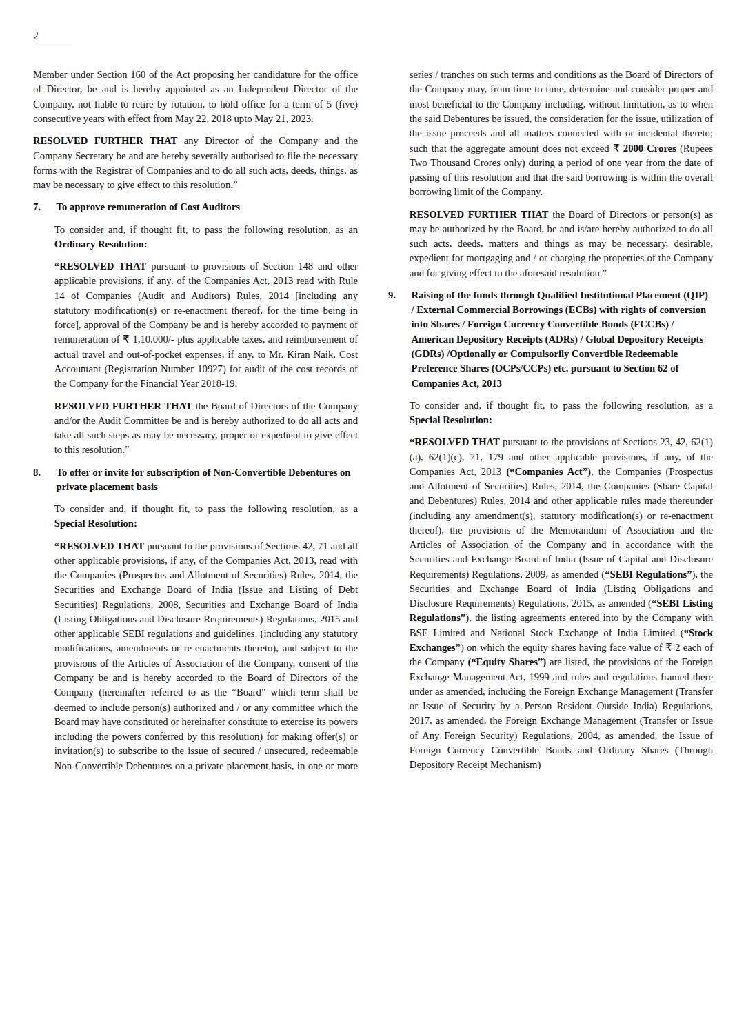2
Member under Section 160 of the Act proposing her candidature for the office of Director, be and is hereby appointed as an Independent Director of the Company, not liable to retire by rotation, to hold office for a term of 5 (five) consecutive years with effect from May 22, 2018 upto May 21, 2023.
RESOLVED FURTHER THAT any Director of the Company and the Company Secretary be and are hereby severally authorised to file the necessary forms with the Registrar of Companies and to do all such acts, deeds, things, as may be necessary to give effect to this resolution.”
7.
To approve remuneration of Cost Auditors
To consider and, if thought fit, to pass the following resolution, as an Ordinary Resolution:
“RESOLVED THAT pursuant to provisions of Section 148 and other applicable provisions, if any, of the Companies Act, 2013 read with Rule 14 of Companies (Audit and Auditors) Rules, 2014 [including any statutory modification(s) or re-enactment thereof, for the time being in force], approval of the Company be and is hereby accorded to payment of remuneration of ₹ 1,10,000/- plus applicable taxes, and reimbursement of actual travel and out-of-pocket expenses, if any, to Mr. Kiran Naik, Cost Accountant (Registration Number 10927) for audit of the cost records of the Company for the Financial Year 2018-19.
RESOLVED FURTHER THAT the Board of Directors of the Company and/or the Audit Committee be and is hereby authorized to do all acts and take all such steps as may be necessary, proper or expedient to give effect to this resolution.”
8.
To offer or invite for subscription of Non-Convertible Debentures on private placement basis
To consider and, if thought fit, to pass the following resolution, as a Special Resolution:
“RESOLVED THAT pursuant to the provisions of Sections 42, 71 and all other applicable provisions, if any, of the Companies Act, 2013, read with the Companies (Prospectus and Allotment of Securities) Rules, 2014, the Securities and Exchange Board of India (Issue and Listing of Debt Securities) Regulations, 2008, Securities and Exchange Board of India (Listing Obligations and Disclosure Requirements) Regulations, 2015 and other applicable SEBI regulations and guidelines, (including any statutory modifications, amendments or re-enactments thereto), and subject to the provisions of the Articles of Association of the Company, consent of the Company be and is hereby accorded to the Board of Directors of the Company (hereinafter referred to as the “Board” which term shall be deemed to include person(s) authorized and / or any committee which the Board may have constituted or hereinafter constitute to exercise its powers including the powers conferred by this resolution) for making offer(s) or invitation(s) to subscribe to the issue of secured / unsecured, redeemable Non-Convertible Debentures on a private placement basis, in one or more series / tranches on such terms and conditions as the Board of Directors of the Company may, from time to time, determine and consider proper and most beneficial to the Company including, without limitation, as to when the said Debentures be issued, the consideration for the issue, utilization of the issue proceeds and all matters connected with or incidental thereto; such that the aggregate amount does not exceed ₹ 2000 Crores (Rupees Two Thousand Crores only) during a period of one year from the date of passing of this resolution and that the said borrowing is within the overall borrowing limit of the Company.
RESOLVED FURTHER THAT the Board of Directors or person(s) as may be authorized by the Board, be and is/are hereby authorized to do all such acts, deeds, matters and things as may be necessary, desirable, expedient for mortgaging and / or charging the properties of the Company and for giving effect to the aforesaid resolution.”
9.
Raising of the funds through Qualified Institutional Placement (QIP) / External Commercial Borrowings (ECBs) with rights of conversion into Shares / Foreign Currency Convertible Bonds (FCCBs) / American Depository Receipts (ADRs) / Global Depository Receipts (GDRs) /Optionally or Compulsorily Convertible Redeemable Preference Shares (OCPs/CCPs) etc. pursuant to Section 62 of Companies Act, 2013
To consider and, if thought fit, to pass the following resolution, as a Special Resolution:
“RESOLVED THAT pursuant to the provisions of Sections 23, 42, 62(1)(a), 62(1)(c), 71, 179 and other applicable provisions, if any, of the Companies Act, 2013 (“Companies Act”), the Companies (Prospectus and Allotment of Securities) Rules, 2014, the Companies (Share Capital and Debentures) Rules, 2014 and other applicable rules made thereunder (including any amendment(s), statutory modification(s) or re-enactment thereof), the provisions of the Memorandum of Association and the Articles of Association of the Company and in accordance with the Securities and Exchange Board of India (Issue of Capital and Disclosure Requirements) Regulations, 2009, as amended (“SEBI Regulations”), the Securities and Exchange Board of India (Listing Obligations and Disclosure Requirements) Regulations, 2015, as amended (“SEBI Listing Regulations”), the listing agreements entered into by the Company with BSE Limited and National Stock Exchange of India Limited (“Stock Exchanges”) on which the equity shares having face value of ₹ 2 each of the Company (“Equity Shares”) are listed, the provisions of the Foreign Exchange Management Act, 1999 and rules and regulations framed there under as amended, including the Foreign Exchange Management (Transfer or Issue of Security by a Person Resident Outside India) Regulations, 2017, as amended, the Foreign Exchange Management (Transfer or Issue of Any Foreign Security) Regulations, 2004, as amended, the Issue of Foreign Currency Convertible Bonds and Ordinary Shares (Through Depository Receipt Mechanism)